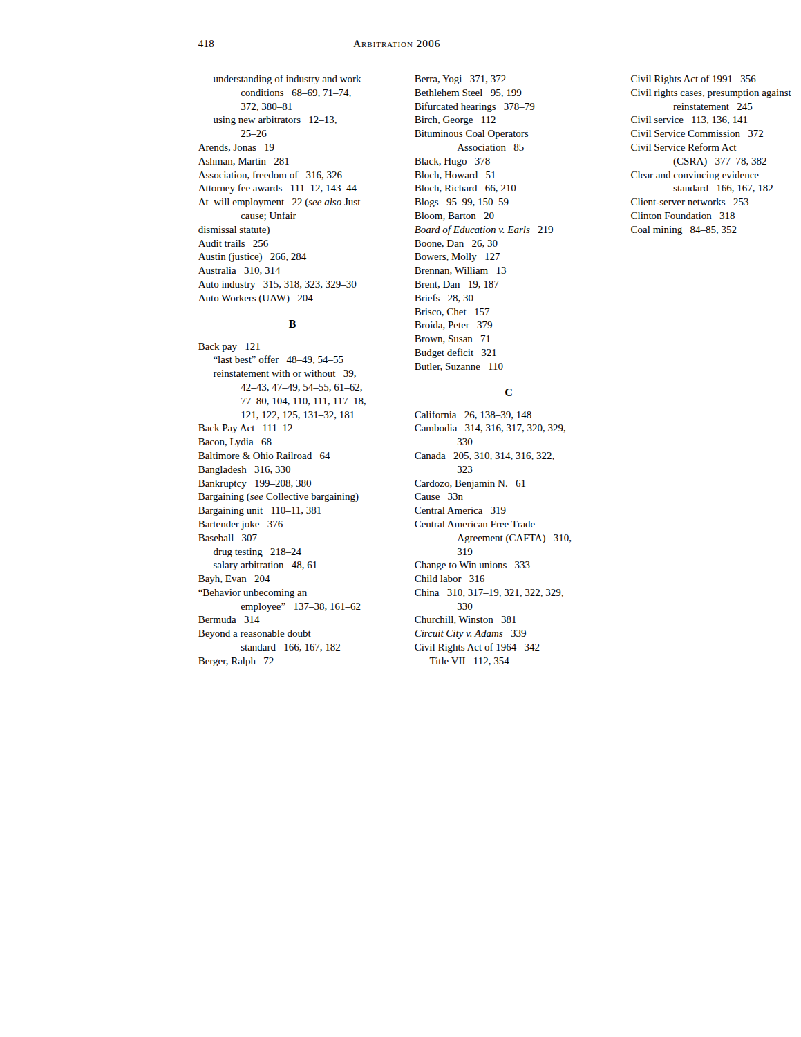418 Arbitration 2006
understanding of industry and work
conditions 68–69, 71–74,
372, 380–81
using new arbitrators 12–13,
25–26
Arends, Jonas 19
Ashman, Martin 281
Association, freedom of 316, 326
Attorney fee awards 111–12, 143–44
At–will employment 22 (see also Just
cause; Unfair
dismissal statute)
Audit trails 256
Austin (justice) 266, 284
Australia 310, 314
Auto industry 315, 318, 323, 329–30
Auto Workers (UAW) 204
B
Back pay 121
“last best” offer 48–49, 54–55
reinstatement with or without 39,
42–43, 47–49, 54–55, 61–62,
77–80, 104, 110, 111, 117–18,
121, 122, 125, 131–32, 181
Back Pay Act 111–12
Bacon, Lydia 68
Baltimore & Ohio Railroad 64
Bangladesh 316, 330
Bankruptcy 199–208, 380
Bargaining (see Collective bargaining)
Bargaining unit 110–11, 381
Bartender joke 376
Baseball 307
drug testing 218–24
salary arbitration 48, 61
Bayh, Evan 204
“Behavior unbecoming an
employee” 137–38, 161–62
Bermuda 314
Beyond a reasonable doubt
standard 166, 167, 182
Berger, Ralph 72
Berra, Yogi 371, 372
Bethlehem Steel 95, 199
Bifurcated hearings 378–79
Birch, George 112
Bituminous Coal Operators
Association 85
Black, Hugo 378
Bloch, Howard 51
Bloch, Richard 66, 210
Blogs 95–99, 150–59
Bloom, Barton 20
Board of Education v. Earls 219
Boone, Dan 26, 30
Bowers, Molly 127
Brennan, William 13
Brent, Dan 19, 187
Briefs 28, 30
Brisco, Chet 157
Broida, Peter 379
Brown, Susan 71
Budget deficit 321
Butler, Suzanne 110
C
California 26, 138–39, 148
Cambodia 314, 316, 317, 320, 329,
330
Canada 205, 310, 314, 316, 322,
323
Cardozo, Benjamin N. 61
Cause 33n
Central America 319
Central American Free Trade
Agreement (CAFTA) 310,
319
Change to Win unions 333
Child labor 316
China 310, 317–19, 321, 322, 329,
330
Churchill, Winston 381
Circuit City v. Adams 339
Civil Rights Act of 1964 342
Title VII 112, 354
Civil Rights Act of 1991 356
Civil rights cases, presumption against
reinstatement 245
Civil service 113, 136, 141
Civil Service Commission 372
Civil Service Reform Act
(CSRA) 377–78, 382
Clear and convincing evidence
standard 166, 167, 182
Client-server networks 253
Clinton Foundation 318
Coal mining 84–85, 352